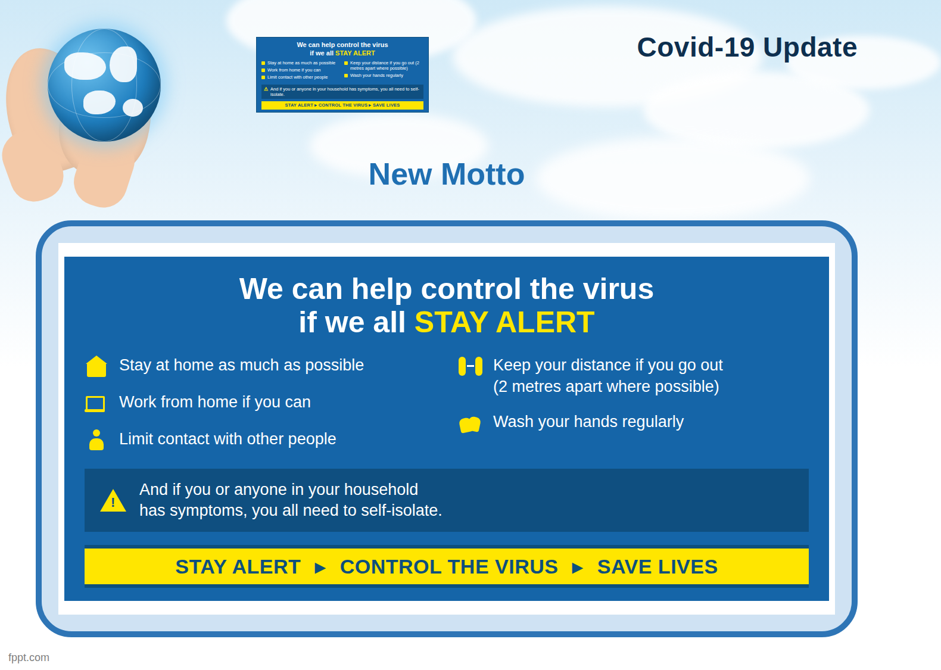We can help control the virus
if we all STAY ALERT
Stay at home as much as possible
Work from home if you can
Limit contact with other people
Keep your distance if you go out (2 metres apart where possible)
Wash your hands regularly
⚠ And if you or anyone in your household has symptoms, you all need to self-isolate.
STAY ALERT ▸ CONTROL THE VIRUS ▸ SAVE LIVES
Covid-19 Update
New Motto
We can help control the virus
if we all STAY ALERT
Stay at home as much as possible
Work from home if you can
Limit contact with other people
Keep your distance if you go out
(2 metres apart where possible)
Wash your hands regularly
! And if you or anyone in your household
has symptoms, you all need to self-isolate.
STAY ALERT ▸ CONTROL THE VIRUS ▸ SAVE LIVES
fppt.com